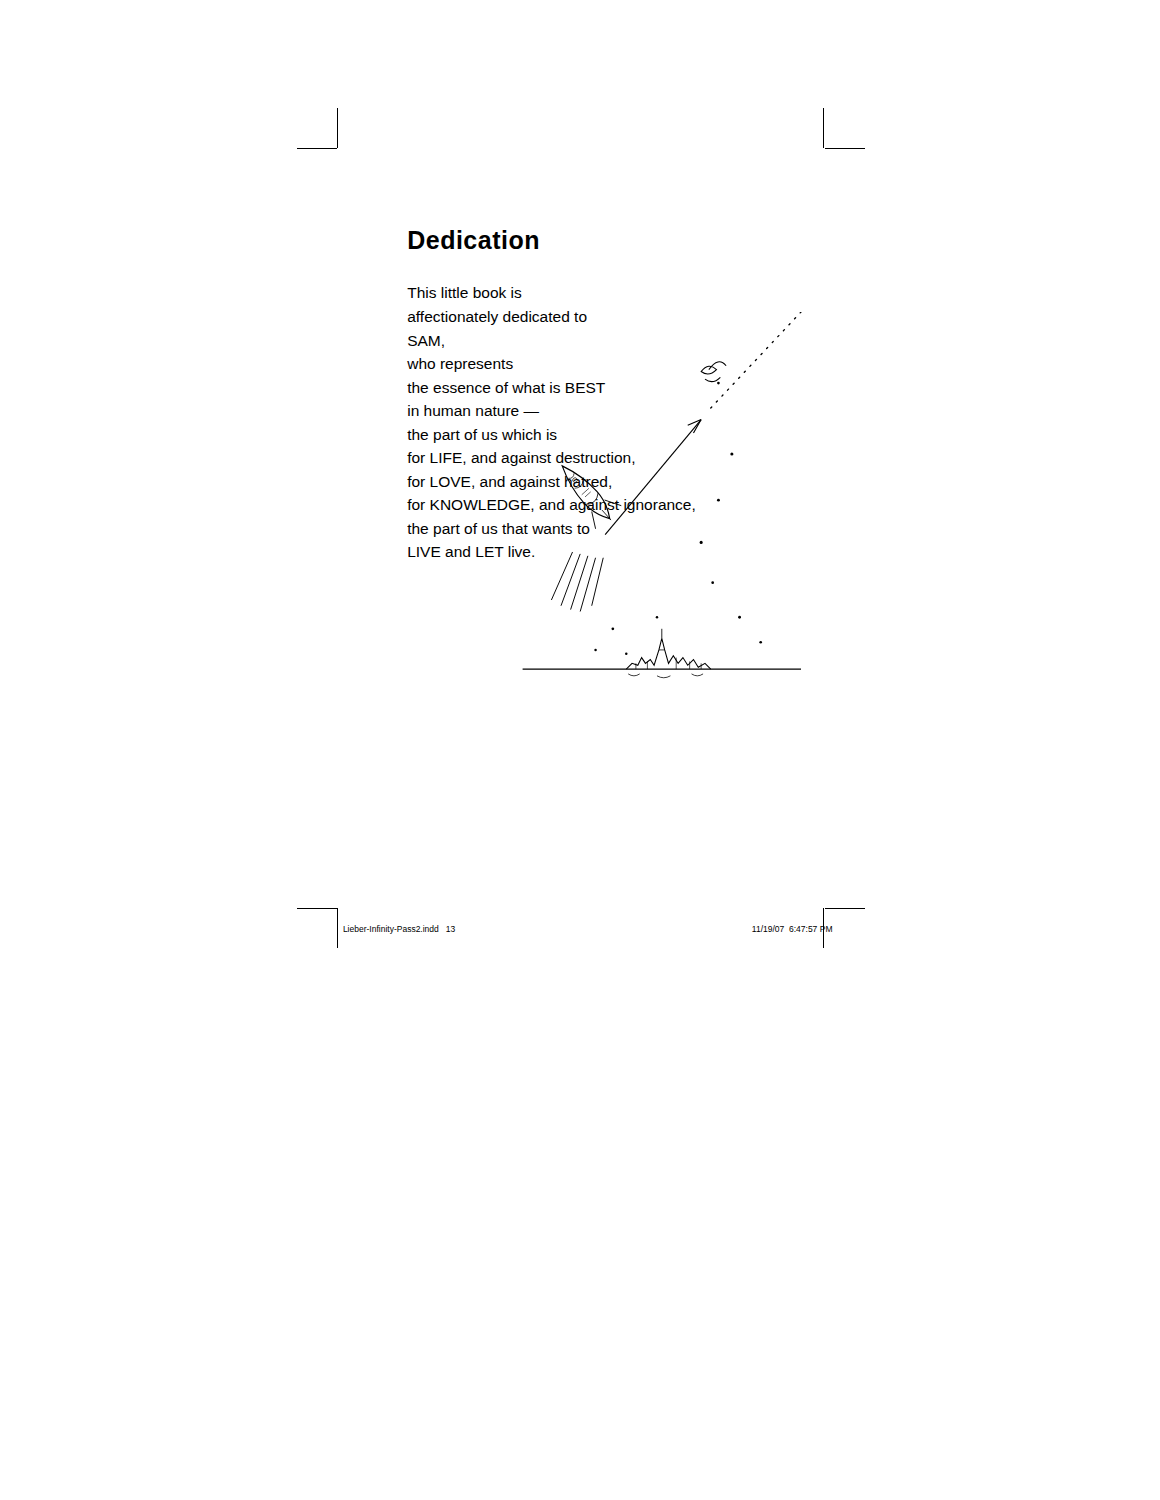Dedication
This little book is
affectionately dedicated to
SAM,
who represents
the essence of what is BEST
in human nature —
the part of us which is
for LIFE, and against destruction,
for LOVE, and against hatred,
for KNOWLEDGE, and against ignorance,
the part of us that wants to
LIVE and LET live.
Lieber-Infinity-Pass2.indd 13 11/19/07 6:47:57 PM